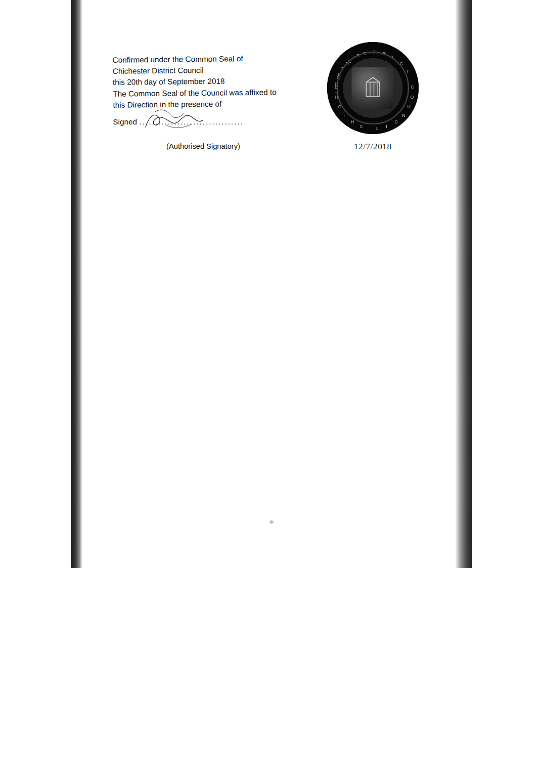T H E D I S T R I C T C O U N C I L C H I C H E S T E R
12/7/2018
Confirmed under the Common Seal of
Chichester District Council
this 20th day of September 2018
The Common Seal of the Council was affixed to
this Direction in the presence of
Signed .................................
(Authorised Signatory)
✱